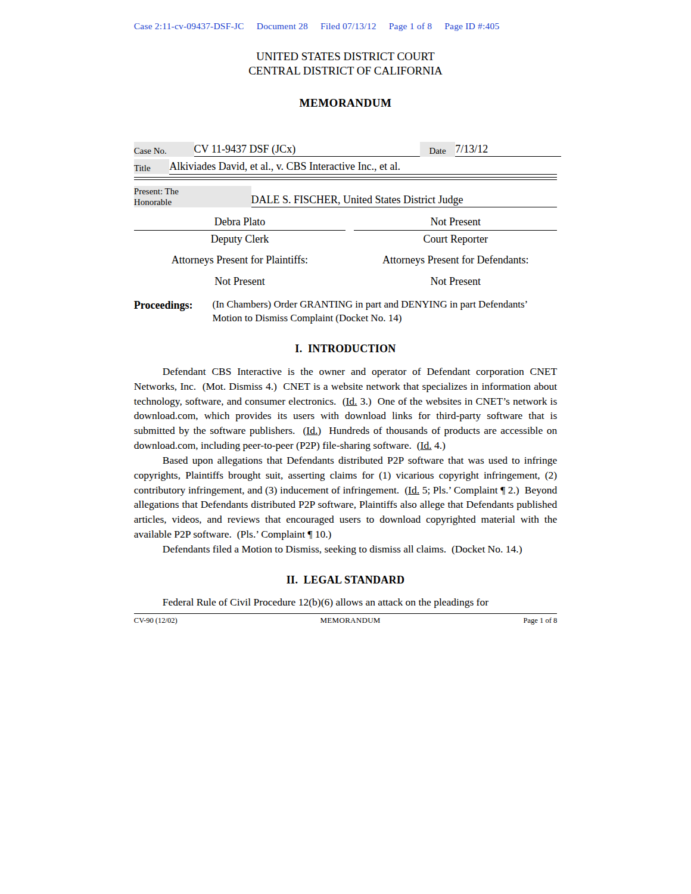Case 2:11-cv-09437-DSF-JC Document 28 Filed 07/13/12 Page 1 of 8 Page ID #:405
UNITED STATES DISTRICT COURT
CENTRAL DISTRICT OF CALIFORNIA
MEMORANDUM
| Case No. | CV 11-9437 DSF (JCx) | Date | 7/13/12 |
| Title | Alkiviades David, et al., v. CBS Interactive Inc., et al. |
| Present: The Honorable | DALE S. FISCHER, United States District Judge |
| Debra Plato | | Not Present |
| Deputy Clerk | | Court Reporter |
| Attorneys Present for Plaintiffs: | | Attorneys Present for Defendants: |
| Not Present | | Not Present |
Proceedings: (In Chambers) Order GRANTING in part and DENYING in part Defendants’ Motion to Dismiss Complaint (Docket No. 14)
I. INTRODUCTION
Defendant CBS Interactive is the owner and operator of Defendant corporation CNET Networks, Inc. (Mot. Dismiss 4.) CNET is a website network that specializes in information about technology, software, and consumer electronics. (Id. 3.) One of the websites in CNET’s network is download.com, which provides its users with download links for third-party software that is submitted by the software publishers. (Id.) Hundreds of thousands of products are accessible on download.com, including peer-to-peer (P2P) file-sharing software. (Id. 4.)
Based upon allegations that Defendants distributed P2P software that was used to infringe copyrights, Plaintiffs brought suit, asserting claims for (1) vicarious copyright infringement, (2) contributory infringement, and (3) inducement of infringement. (Id. 5; Pls.’ Complaint ¶ 2.) Beyond allegations that Defendants distributed P2P software, Plaintiffs also allege that Defendants published articles, videos, and reviews that encouraged users to download copyrighted material with the available P2P software. (Pls.’ Complaint ¶ 10.)
Defendants filed a Motion to Dismiss, seeking to dismiss all claims. (Docket No. 14.)
II. LEGAL STANDARD
Federal Rule of Civil Procedure 12(b)(6) allows an attack on the pleadings for
CV-90 (12/02)
MEMORANDUM
Page 1 of 8